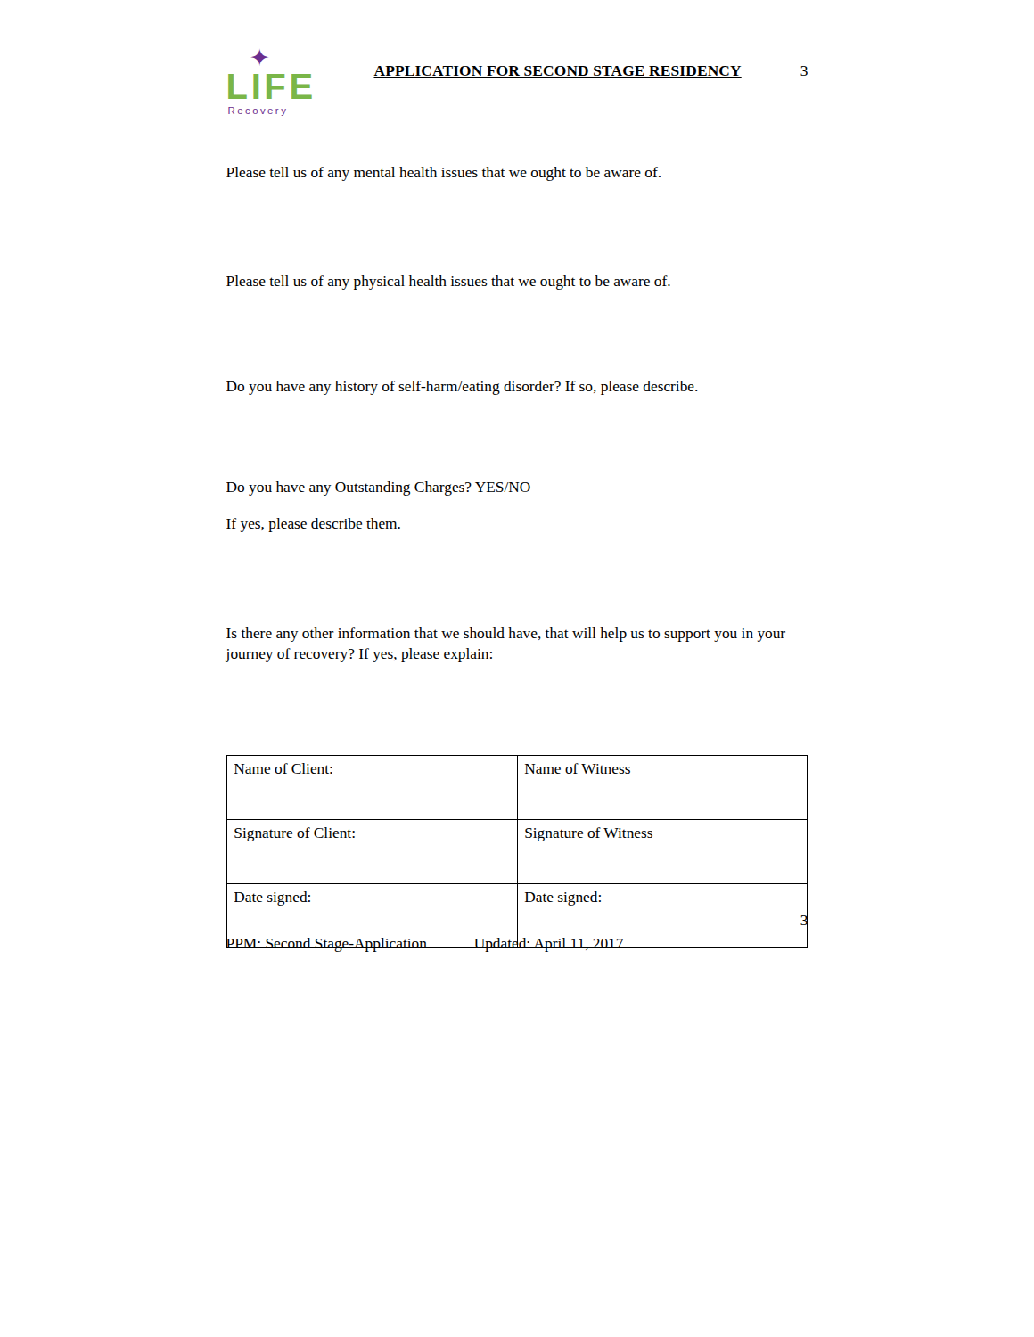✦
LIFE
Recovery
APPLICATION FOR SECOND STAGE RESIDENCY
3
Please tell us of any mental health issues that we ought to be aware of.
Please tell us of any physical health issues that we ought to be aware of.
Do you have any history of self-harm/eating disorder? If so, please describe.
Do you have any Outstanding Charges? YES/NO
If yes, please describe them.
Is there any other information that we should have, that will help us to support you in your journey of recovery? If yes, please explain:
| Name of Client: | Name of Witness |
| Signature of Client: | Signature of Witness |
| Date signed: | Date signed: |
3
PPM: Second Stage-Application Updated: April 11, 2017